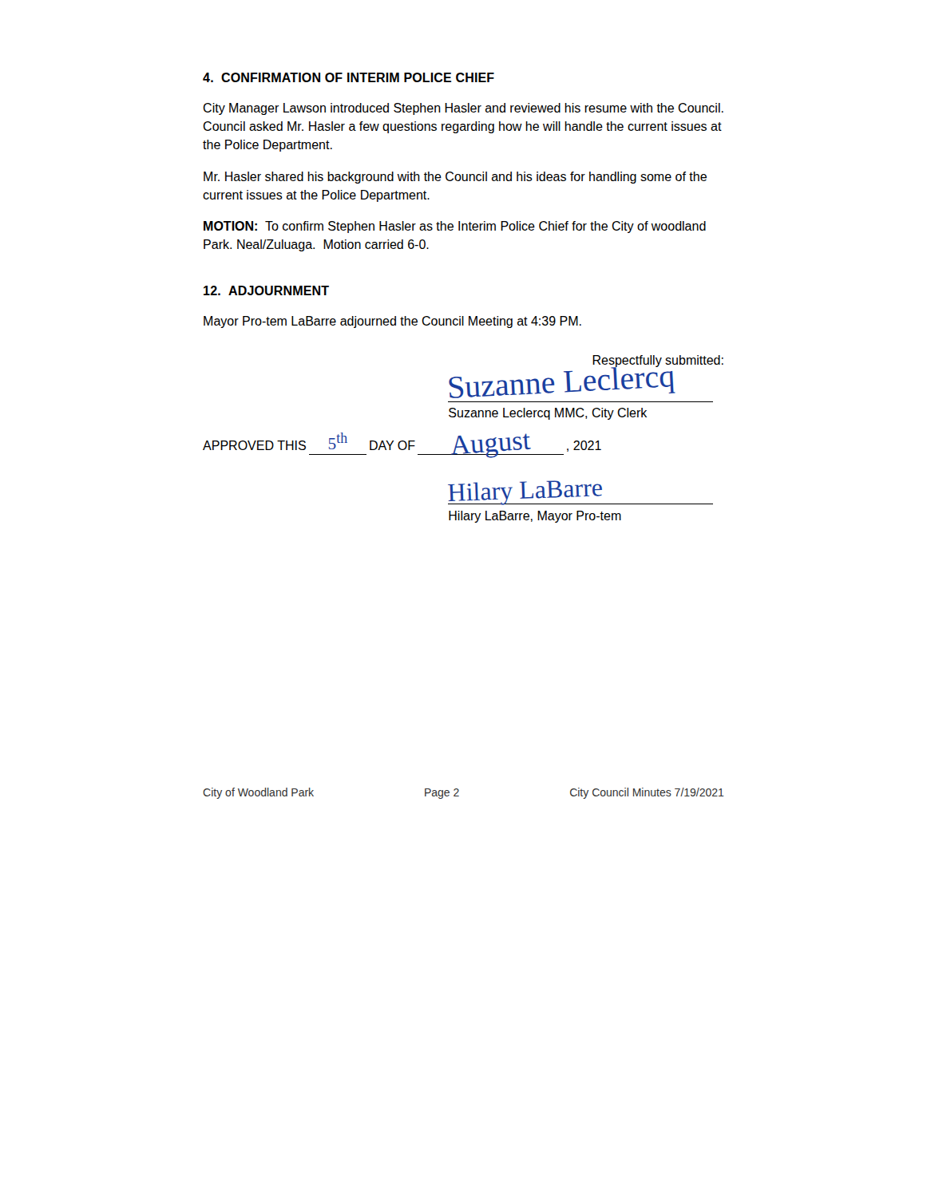4. CONFIRMATION OF INTERIM POLICE CHIEF
City Manager Lawson introduced Stephen Hasler and reviewed his resume with the Council. Council asked Mr. Hasler a few questions regarding how he will handle the current issues at the Police Department.
Mr. Hasler shared his background with the Council and his ideas for handling some of the current issues at the Police Department.
MOTION: To confirm Stephen Hasler as the Interim Police Chief for the City of woodland Park. Neal/Zuluaga. Motion carried 6-0.
12. ADJOURNMENT
Mayor Pro-tem LaBarre adjourned the Council Meeting at 4:39 PM.
Respectfully submitted:
Suzanne Leclercq
Suzanne Leclercq MMC, City Clerk
APPROVED THIS 5th DAY OF August , 2021
Hilary LaBarre
Hilary LaBarre, Mayor Pro-tem
City of Woodland Park Page 2 City Council Minutes 7/19/2021